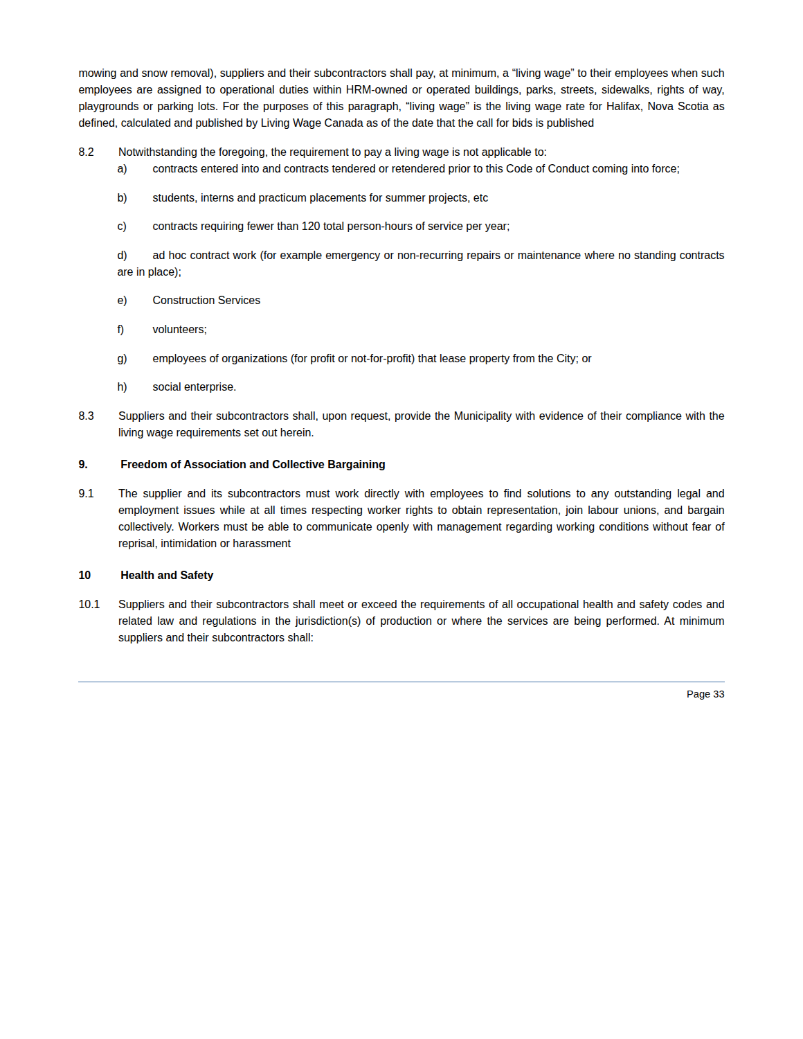mowing and snow removal), suppliers and their subcontractors shall pay, at minimum, a “living wage” to their employees when such employees are assigned to operational duties within HRM-owned or operated buildings, parks, streets, sidewalks, rights of way, playgrounds or parking lots. For the purposes of this paragraph, “living wage” is the living wage rate for Halifax, Nova Scotia as defined, calculated and published by Living Wage Canada as of the date that the call for bids is published
8.2
Notwithstanding the foregoing, the requirement to pay a living wage is not applicable to:
a) contracts entered into and contracts tendered or retendered prior to this Code of Conduct coming into force;
b) students, interns and practicum placements for summer projects, etc
c) contracts requiring fewer than 120 total person-hours of service per year;
d) ad hoc contract work (for example emergency or non-recurring repairs or maintenance where no standing contracts are in place);
e) Construction Services
f) volunteers;
g) employees of organizations (for profit or not-for-profit) that lease property from the City; or
h) social enterprise.
8.3
Suppliers and their subcontractors shall, upon request, provide the Municipality with evidence of their compliance with the living wage requirements set out herein.
9. Freedom of Association and Collective Bargaining
9.1
The supplier and its subcontractors must work directly with employees to find solutions to any outstanding legal and employment issues while at all times respecting worker rights to obtain representation, join labour unions, and bargain collectively. Workers must be able to communicate openly with management regarding working conditions without fear of reprisal, intimidation or harassment
10 Health and Safety
10.1
Suppliers and their subcontractors shall meet or exceed the requirements of all occupational health and safety codes and related law and regulations in the jurisdiction(s) of production or where the services are being performed. At minimum suppliers and their subcontractors shall:
Page 33